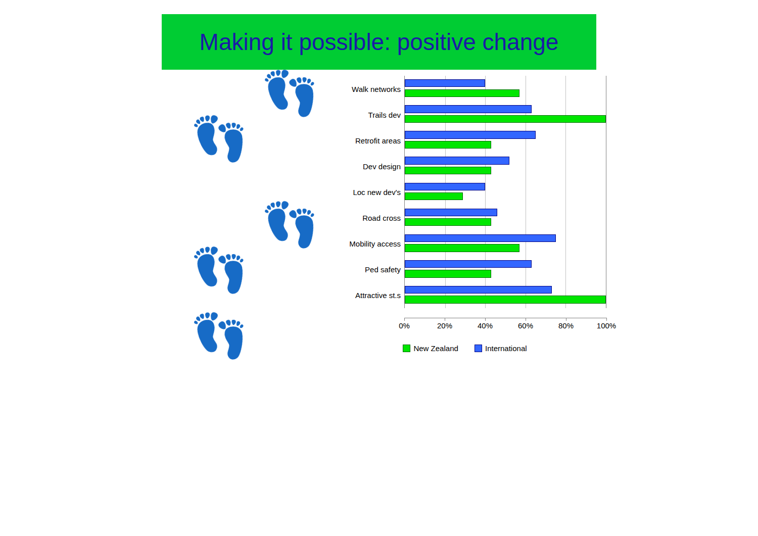Making it possible: positive change
👣
👣
👣
👣
👣
Walk networks
Trails dev
Retrofit areas
Dev design
Loc new dev's
Road cross
Mobility access
Ped safety
Attractive st.s
0% 20% 40% 60% 80% 100%
New Zealand International